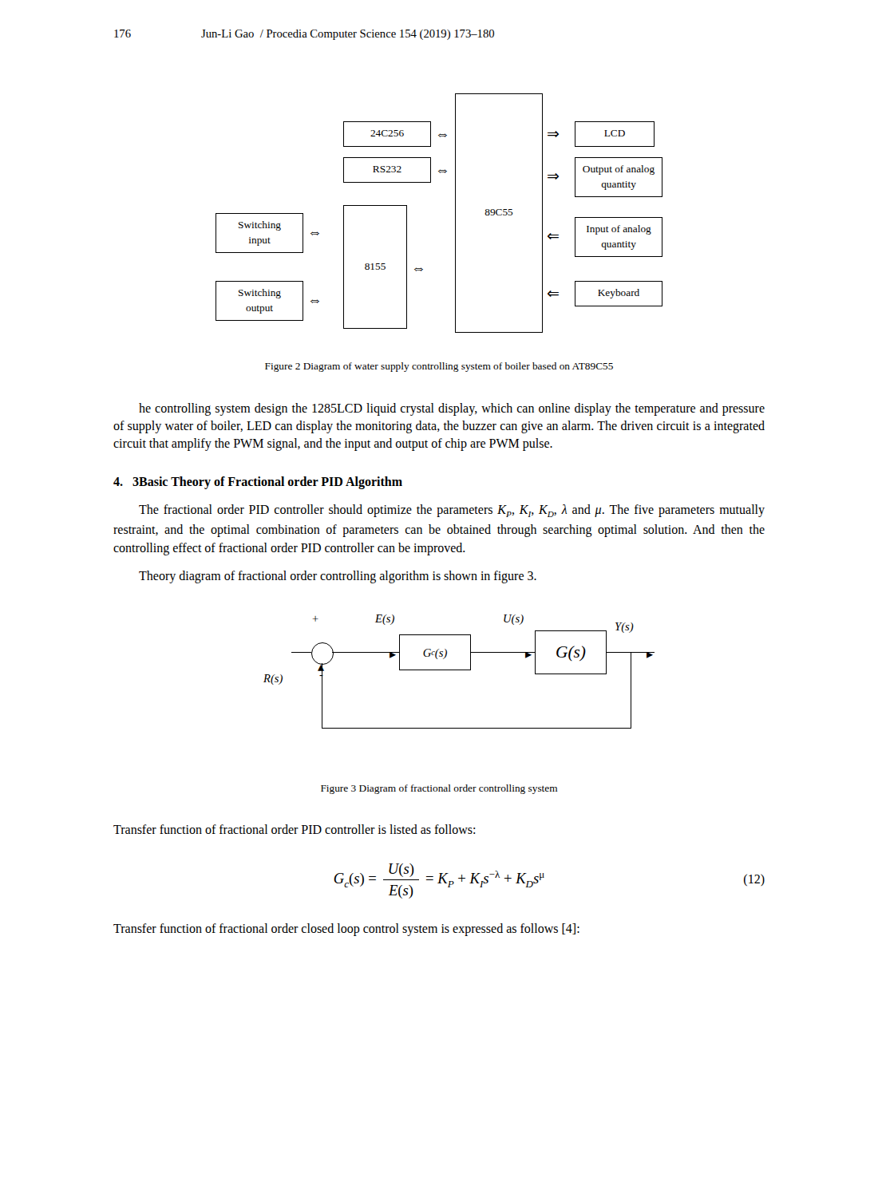176 Jun-Li Gao / Procedia Computer Science 154 (2019) 173–180
Switching
input
Switching
output
8155
24C256
RS232
89C55
LCD
Output of analog
quantity
Input of analog
quantity
Keyboard
⇔
⇔
⇔
⇔
⇔
⇒
⇒
⇐
⇐
Figure 2 Diagram of water supply controlling system of boiler based on AT89C55
he controlling system design the 1285LCD liquid crystal display, which can online display the temperature and pressure of supply water of boiler, LED can display the monitoring data, the buzzer can give an alarm. The driven circuit is a integrated circuit that amplify the PWM signal, and the input and output of chip are PWM pulse.
4. 3Basic Theory of Fractional order PID Algorithm
The fractional order PID controller should optimize the parameters KP, KI, KD, λ and μ. The five parameters mutually restraint, and the optimal combination of parameters can be obtained through searching optimal solution. And then the controlling effect of fractional order PID controller can be improved.
Theory diagram of fractional order controlling algorithm is shown in figure 3.
+
E(s)
U(s)
Y(s)
R(s)
-
Gc(s)
G(s)
▸
▸
▸
▴
Figure 3 Diagram of fractional order controlling system
Transfer function of fractional order PID controller is listed as follows:
Gc(s) = U(s) E(s) = KP + KIs−λ + KDsμ (12)
Transfer function of fractional order closed loop control system is expressed as follows [4]: